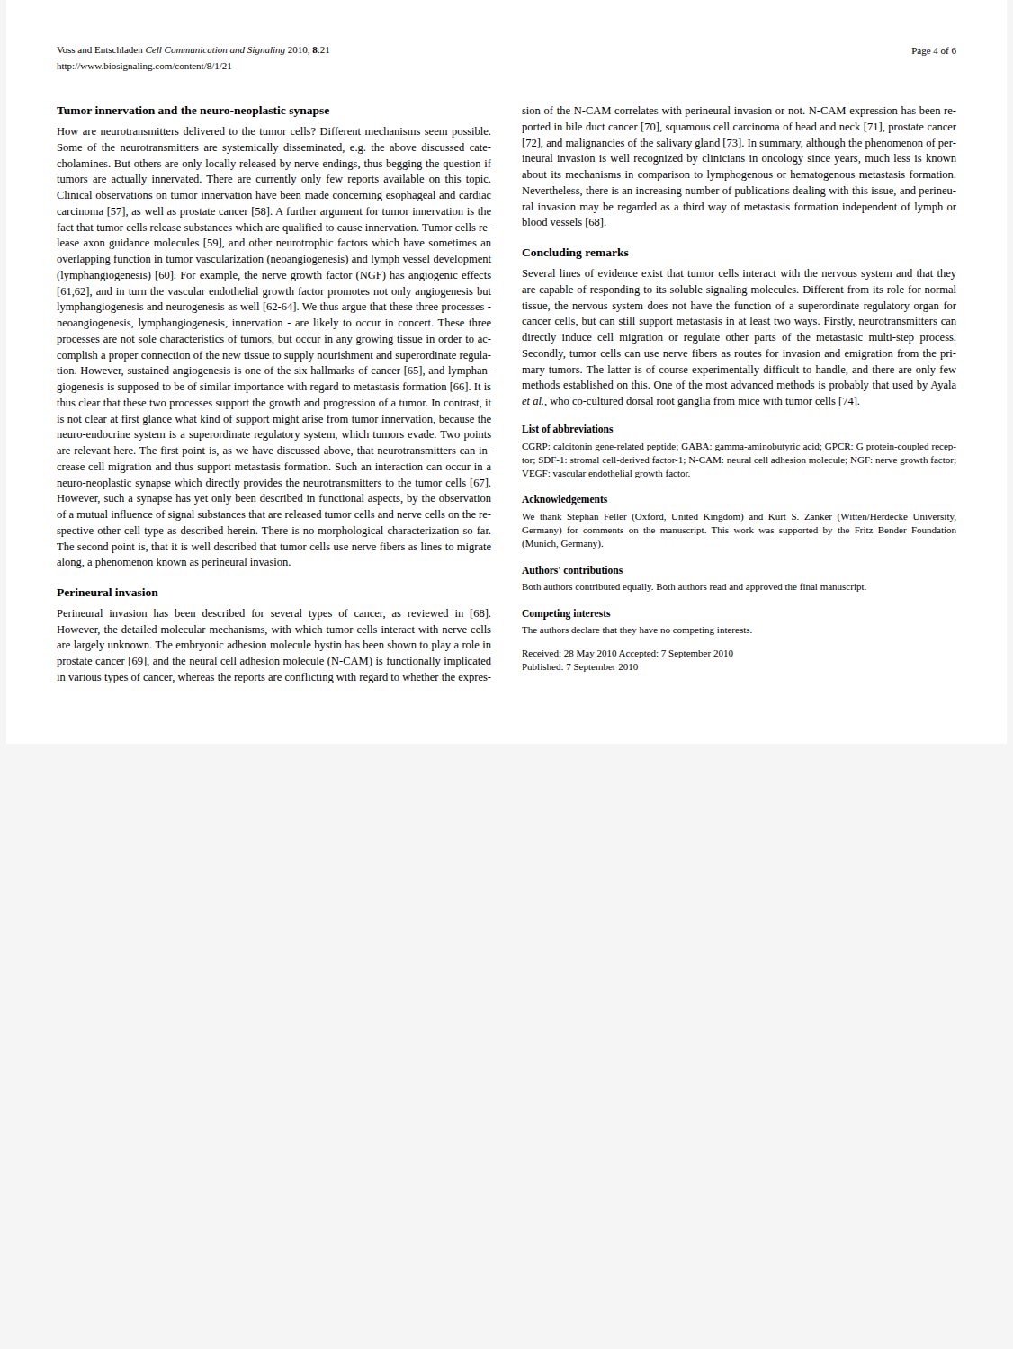Voss and Entschladen Cell Communication and Signaling 2010, 8:21 http://www.biosignaling.com/content/8/1/21
Page 4 of 6
Tumor innervation and the neuro-neoplastic synapse
How are neurotransmitters delivered to the tumor cells? Different mechanisms seem possible. Some of the neurotransmitters are systemically disseminated, e.g. the above discussed catecholamines. But others are only locally released by nerve endings, thus begging the question if tumors are actually innervated. There are currently only few reports available on this topic. Clinical observations on tumor innervation have been made concerning esophageal and cardiac carcinoma [57], as well as prostate cancer [58]. A further argument for tumor innervation is the fact that tumor cells release substances which are qualified to cause innervation. Tumor cells release axon guidance molecules [59], and other neurotrophic factors which have sometimes an overlapping function in tumor vascularization (neoangiogenesis) and lymph vessel development (lymphangiogenesis) [60]. For example, the nerve growth factor (NGF) has angiogenic effects [61,62], and in turn the vascular endothelial growth factor promotes not only angiogenesis but lymphangiogenesis and neurogenesis as well [62-64]. We thus argue that these three processes - neoangiogenesis, lymphangiogenesis, innervation - are likely to occur in concert. These three processes are not sole characteristics of tumors, but occur in any growing tissue in order to accomplish a proper connection of the new tissue to supply nourishment and superordinate regulation. However, sustained angiogenesis is one of the six hallmarks of cancer [65], and lymphangiogenesis is supposed to be of similar importance with regard to metastasis formation [66]. It is thus clear that these two processes support the growth and progression of a tumor. In contrast, it is not clear at first glance what kind of support might arise from tumor innervation, because the neuro-endocrine system is a superordinate regulatory system, which tumors evade. Two points are relevant here. The first point is, as we have discussed above, that neurotransmitters can increase cell migration and thus support metastasis formation. Such an interaction can occur in a neuro-neoplastic synapse which directly provides the neurotransmitters to the tumor cells [67]. However, such a synapse has yet only been described in functional aspects, by the observation of a mutual influence of signal substances that are released tumor cells and nerve cells on the respective other cell type as described herein. There is no morphological characterization so far. The second point is, that it is well described that tumor cells use nerve fibers as lines to migrate along, a phenomenon known as perineural invasion.
Perineural invasion
Perineural invasion has been described for several types of cancer, as reviewed in [68]. However, the detailed molecular mechanisms, with which tumor cells interact with nerve cells are largely unknown. The embryonic adhesion molecule bystin has been shown to play a role in prostate cancer [69], and the neural cell adhesion molecule (N-CAM) is functionally implicated in various types of cancer, whereas the reports are conflicting with regard to whether the expression of the N-CAM correlates with perineural invasion or not. N-CAM expression has been reported in bile duct cancer [70], squamous cell carcinoma of head and neck [71], prostate cancer [72], and malignancies of the salivary gland [73]. In summary, although the phenomenon of perineural invasion is well recognized by clinicians in oncology since years, much less is known about its mechanisms in comparison to lymphogenous or hematogenous metastasis formation. Nevertheless, there is an increasing number of publications dealing with this issue, and perineural invasion may be regarded as a third way of metastasis formation independent of lymph or blood vessels [68].
Concluding remarks
Several lines of evidence exist that tumor cells interact with the nervous system and that they are capable of responding to its soluble signaling molecules. Different from its role for normal tissue, the nervous system does not have the function of a superordinate regulatory organ for cancer cells, but can still support metastasis in at least two ways. Firstly, neurotransmitters can directly induce cell migration or regulate other parts of the metastasic multi-step process. Secondly, tumor cells can use nerve fibers as routes for invasion and emigration from the primary tumors. The latter is of course experimentally difficult to handle, and there are only few methods established on this. One of the most advanced methods is probably that used by Ayala et al., who co-cultured dorsal root ganglia from mice with tumor cells [74].
List of abbreviations
CGRP: calcitonin gene-related peptide; GABA: gamma-aminobutyric acid; GPCR: G protein-coupled receptor; SDF-1: stromal cell-derived factor-1; N-CAM: neural cell adhesion molecule; NGF: nerve growth factor; VEGF: vascular endothelial growth factor.
Acknowledgements
We thank Stephan Feller (Oxford, United Kingdom) and Kurt S. Zänker (Witten/Herdecke University, Germany) for comments on the manuscript. This work was supported by the Fritz Bender Foundation (Munich, Germany).
Authors' contributions
Both authors contributed equally. Both authors read and approved the final manuscript.
Competing interests
The authors declare that they have no competing interests.
Received: 28 May 2010 Accepted: 7 September 2010
Published: 7 September 2010